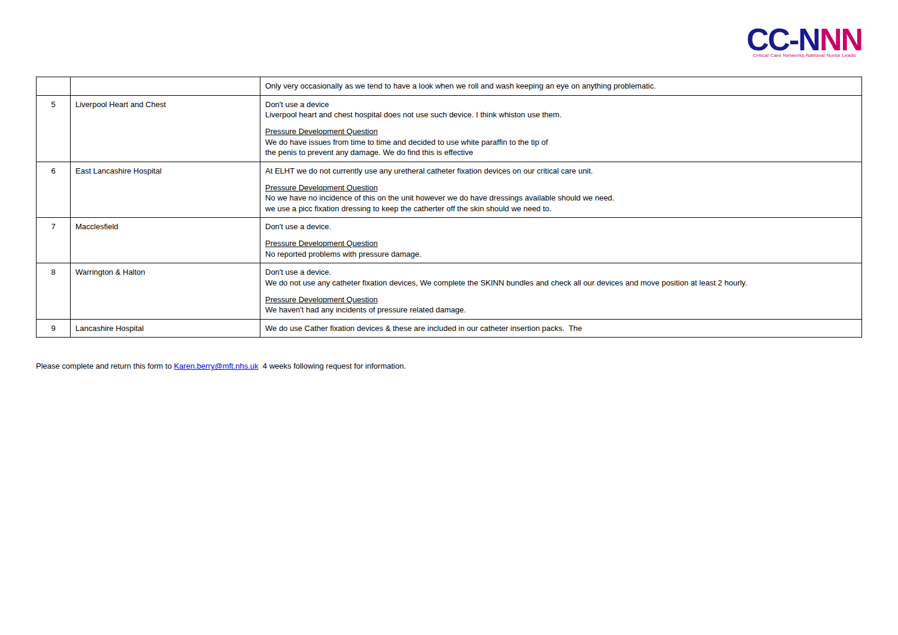CC-NNN
Critical Care Networks-National Nurse Leads
| | | Only very occasionally as we tend to have a look when we roll and wash keeping an eye on anything problematic. |
| 5 | Liverpool Heart and Chest | Don't use a device Liverpool heart and chest hospital does not use such device. I think whiston use them. Pressure Development Question We do have issues from time to time and decided to use white paraffin to the tip of the penis to prevent any damage. We do find this is effective |
| 6 | East Lancashire Hospital | At ELHT we do not currently use any uretheral catheter fixation devices on our critical care unit. Pressure Development Question No we have no incidence of this on the unit however we do have dressings available should we need. we use a picc fixation dressing to keep the catherter off the skin should we need to. |
| 7 | Macclesfield | Don't use a device. Pressure Development Question No reported problems with pressure damage. |
| 8 | Warrington & Halton | Don't use a device. We do not use any catheter fixation devices, We complete the SKINN bundles and check all our devices and move position at least 2 hourly. Pressure Development Question We haven't had any incidents of pressure related damage. |
| 9 | Lancashire Hospital | We do use Cather fixation devices & these are included in our catheter insertion packs. The |
Please complete and return this form to Karen.berry@mft.nhs.uk 4 weeks following request for information.